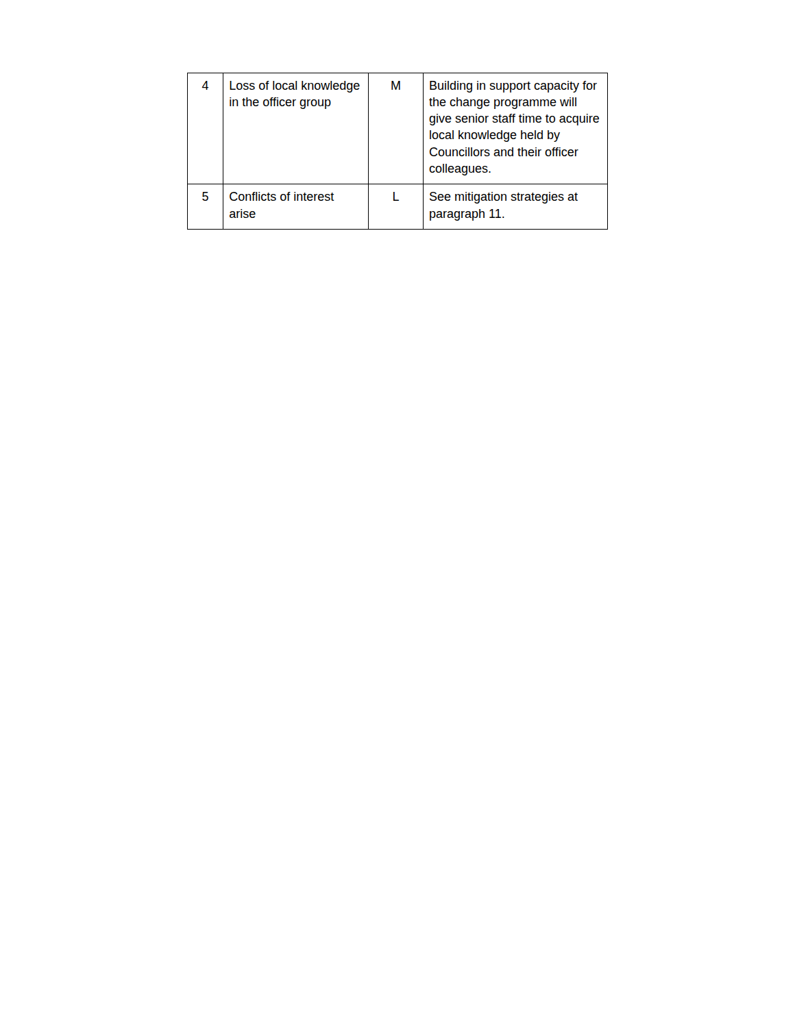| 4 | Loss of local knowledge in the officer group | M | Building in support capacity for the change programme will give senior staff time to acquire local knowledge held by Councillors and their officer colleagues. |
| 5 | Conflicts of interest arise | L | See mitigation strategies at paragraph 11. |